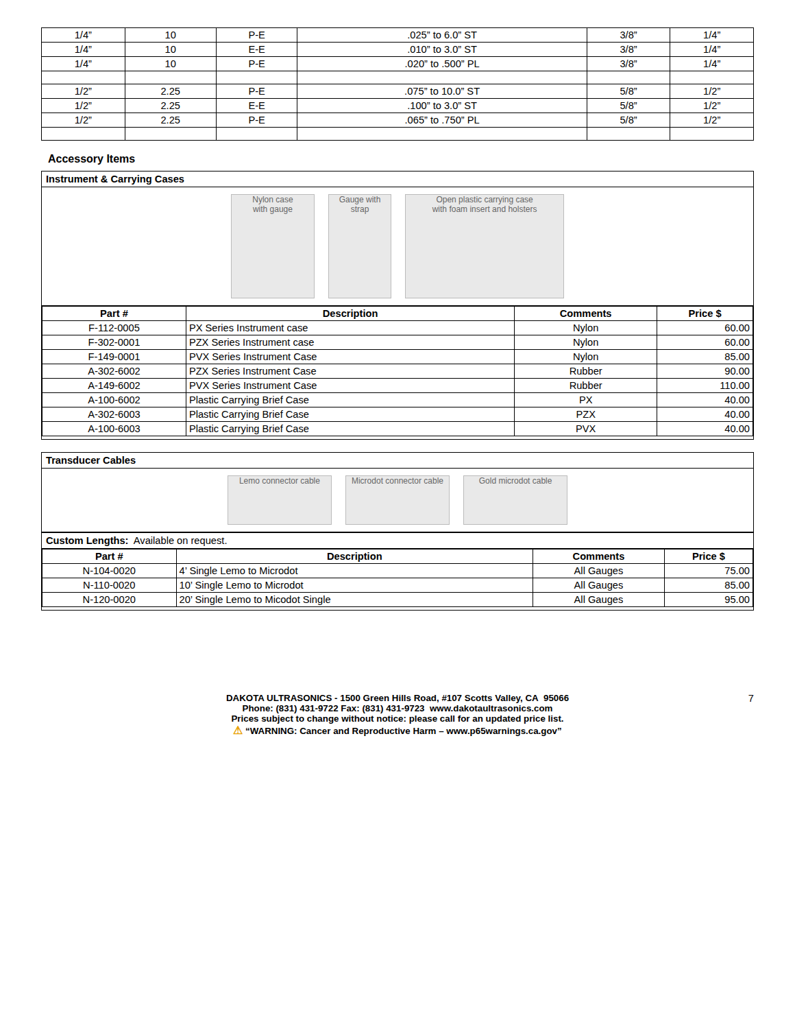| 1/4” | 10 | P-E | .025” to 6.0” ST | 3/8” | 1/4” |
| 1/4” | 10 | E-E | .010” to 3.0” ST | 3/8” | 1/4” |
| 1/4” | 10 | P-E | .020” to .500” PL | 3/8” | 1/4” |
| 1/2” | 2.25 | P-E | .075” to 10.0” ST | 5/8” | 1/2” |
| 1/2” | 2.25 | E-E | .100” to 3.0” ST | 5/8” | 1/2” |
| 1/2” | 2.25 | P-E | .065” to .750” PL | 5/8” | 1/2” |
Accessory Items
Instrument & Carrying Cases
Nylon case
with gauge Gauge with
strap Open plastic carrying case
with foam insert and holsters
| Part # | Description | Comments | Price $ |
| --- | --- | --- | --- |
| F-112-0005 | PX Series Instrument case | Nylon | 60.00 |
| F-302-0001 | PZX Series Instrument case | Nylon | 60.00 |
| F-149-0001 | PVX Series Instrument Case | Nylon | 85.00 |
| A-302-6002 | PZX Series Instrument Case | Rubber | 90.00 |
| A-149-6002 | PVX Series Instrument Case | Rubber | 110.00 |
| A-100-6002 | Plastic Carrying Brief Case | PX | 40.00 |
| A-302-6003 | Plastic Carrying Brief Case | PZX | 40.00 |
| A-100-6003 | Plastic Carrying Brief Case | PVX | 40.00 |
Transducer Cables
Lemo connector cable Microdot connector cable Gold microdot cable
Custom Lengths: Available on request.
| Part # | Description | Comments | Price $ |
| --- | --- | --- | --- |
| N-104-0020 | 4’ Single Lemo to Microdot | All Gauges | 75.00 |
| N-110-0020 | 10’ Single Lemo to Microdot | All Gauges | 85.00 |
| N-120-0020 | 20’ Single Lemo to Micodot Single | All Gauges | 95.00 |
7 DAKOTA ULTRASONICS - 1500 Green Hills Road, #107 Scotts Valley, CA 95066
Phone: (831) 431-9722 Fax: (831) 431-9723 www.dakotaultrasonics.com
Prices subject to change without notice: please call for an updated price list.
⚠ “WARNING: Cancer and Reproductive Harm – www.p65warnings.ca.gov”